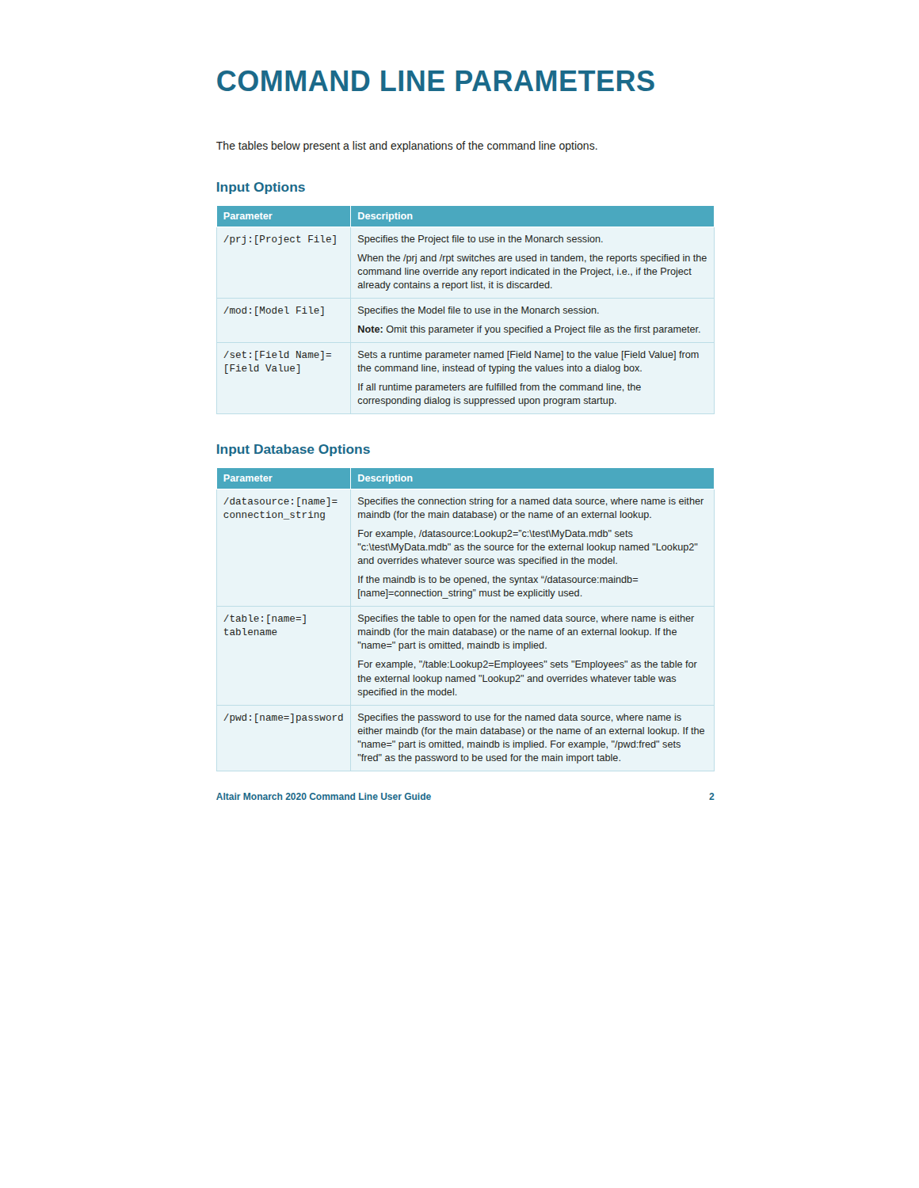COMMAND LINE PARAMETERS
The tables below present a list and explanations of the command line options.
Input Options
| Parameter | Description |
| --- | --- |
| /prj:[Project File] | Specifies the Project file to use in the Monarch session. When the /prj and /rpt switches are used in tandem, the reports specified in the command line override any report indicated in the Project, i.e., if the Project already contains a report list, it is discarded. |
| /mod:[Model File] | Specifies the Model file to use in the Monarch session. Note: Omit this parameter if you specified a Project file as the first parameter. |
| /set:[Field Name]= [Field Value] | Sets a runtime parameter named [Field Name] to the value [Field Value] from the command line, instead of typing the values into a dialog box. If all runtime parameters are fulfilled from the command line, the corresponding dialog is suppressed upon program startup. |
Input Database Options
| Parameter | Description |
| --- | --- |
| /datasource:[name]= connection_string | Specifies the connection string for a named data source, where name is either maindb (for the main database) or the name of an external lookup. For example, /datasource:Lookup2=”c:\test\MyData.mdb" sets "c:\test\MyData.mdb" as the source for the external lookup named "Lookup2" and overrides whatever source was specified in the model. If the maindb is to be opened, the syntax “/datasource:maindb=[name]=connection_string” must be explicitly used. |
| /table:[name=] tablename | Specifies the table to open for the named data source, where name is either maindb (for the main database) or the name of an external lookup. If the "name=" part is omitted, maindb is implied. For example, "/table:Lookup2=Employees" sets "Employees" as the table for the external lookup named "Lookup2" and overrides whatever table was specified in the model. |
| /pwd:[name=]password | Specifies the password to use for the named data source, where name is either maindb (for the main database) or the name of an external lookup. If the "name=" part is omitted, maindb is implied. For example, "/pwd:fred" sets "fred" as the password to be used for the main import table. |
Altair Monarch 2020 Command Line User Guide 2